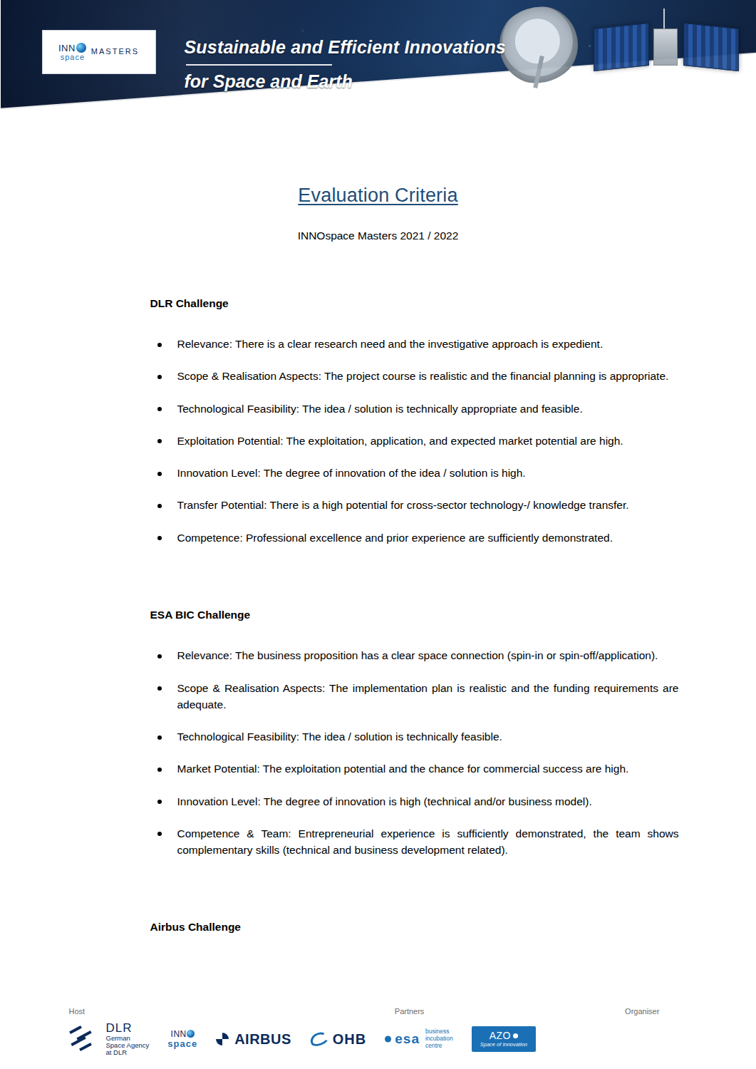INN space
MASTERS
Sustainable and Efficient Innovations
for Space and Earth
Evaluation Criteria
INNOspace Masters 2021 / 2022
DLR Challenge
Relevance: There is a clear research need and the investigative approach is expedient.
Scope & Realisation Aspects: The project course is realistic and the financial planning is appropriate.
Technological Feasibility: The idea / solution is technically appropriate and feasible.
Exploitation Potential: The exploitation, application, and expected market potential are high.
Innovation Level: The degree of innovation of the idea / solution is high.
Transfer Potential: There is a high potential for cross-sector technology-/ knowledge transfer.
Competence: Professional excellence and prior experience are sufficiently demonstrated.
ESA BIC Challenge
Relevance: The business proposition has a clear space connection (spin-in or spin-off/application).
Scope & Realisation Aspects: The implementation plan is realistic and the funding requirements are adequate.
Technological Feasibility: The idea / solution is technically feasible.
Market Potential: The exploitation potential and the chance for commercial success are high.
Innovation Level: The degree of innovation is high (technical and/or business model).
Competence & Team: Entrepreneurial experience is sufficiently demonstrated, the team shows complementary skills (technical and business development related).
Airbus Challenge
Host
Partners
Organiser
DLR
German
Space Agency
at DLR
INN
space
AIRBUS
OHB
esa
business
incubation
centre
AZO
Space of Innovation